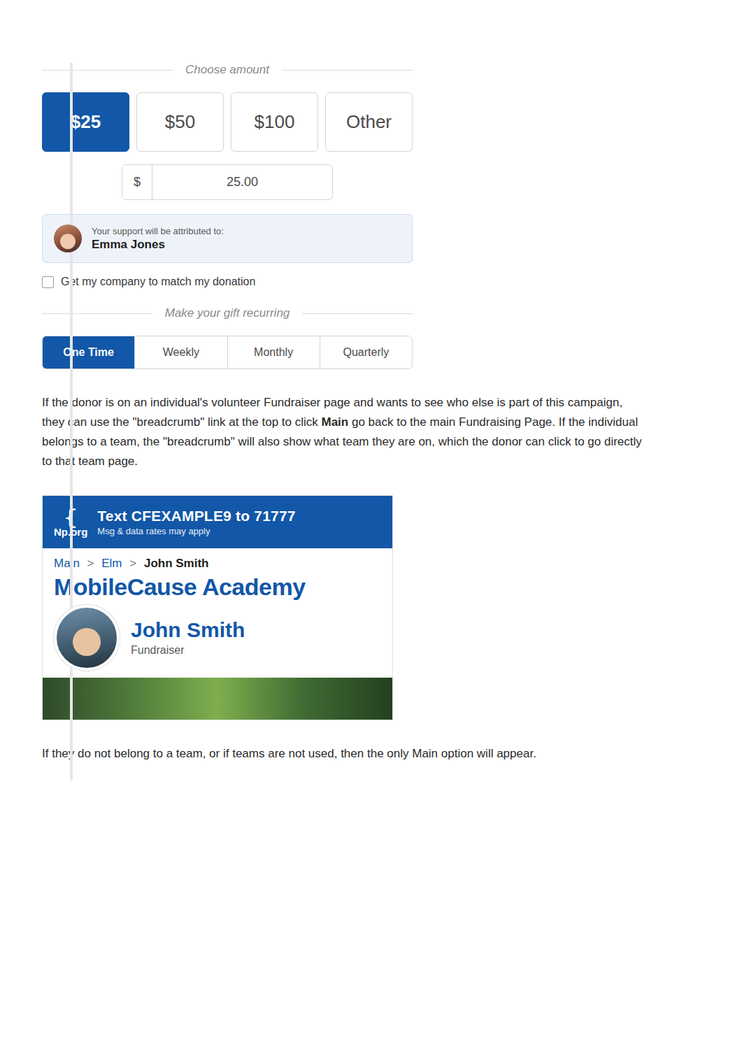Choose amount
$25
$50
$100
Other
$
25.00
Your support will be attributed to:
Emma Jones
Get my company to match my donation
Make your gift recurring
One Time
Weekly
Monthly
Quarterly
If the donor is on an individual's volunteer Fundraiser page and wants to see who else is part of this campaign, they can use the "breadcrumb" link at the top to click Main go back to the main Fundraising Page. If the individual belongs to a team, the "breadcrumb" will also show what team they are on, which the donor can click to go directly to that team page.
❴ Np.org
Text CFEXAMPLE9 to 71777
Msg & data rates may apply
Main > Elm > John Smith
MobileCause Academy
John Smith
Fundraiser
If they do not belong to a team, or if teams are not used, then the only Main option will appear.